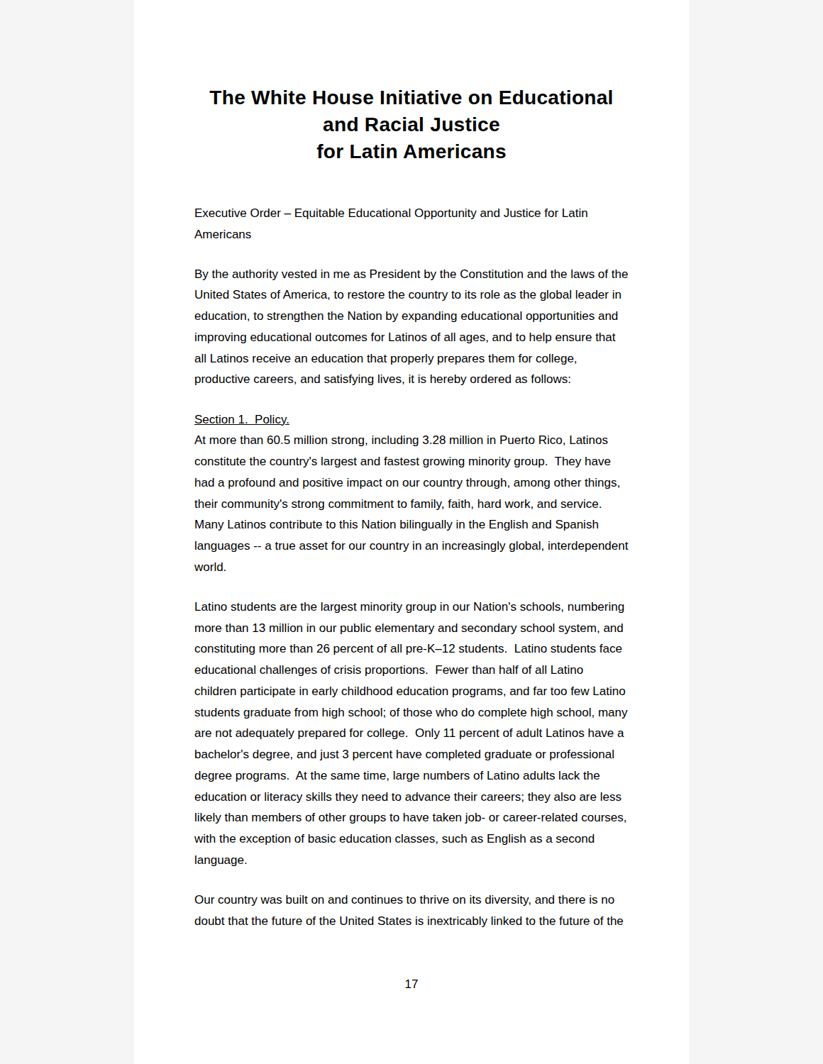The White House Initiative on Educational and Racial Justice
for Latin Americans
Executive Order – Equitable Educational Opportunity and Justice for Latin Americans
By the authority vested in me as President by the Constitution and the laws of the United States of America, to restore the country to its role as the global leader in education, to strengthen the Nation by expanding educational opportunities and improving educational outcomes for Latinos of all ages, and to help ensure that all Latinos receive an education that properly prepares them for college, productive careers, and satisfying lives, it is hereby ordered as follows:
Section 1. Policy.
At more than 60.5 million strong, including 3.28 million in Puerto Rico, Latinos constitute the country's largest and fastest growing minority group. They have had a profound and positive impact on our country through, among other things, their community's strong commitment to family, faith, hard work, and service. Many Latinos contribute to this Nation bilingually in the English and Spanish languages -- a true asset for our country in an increasingly global, interdependent world.
Latino students are the largest minority group in our Nation's schools, numbering more than 13 million in our public elementary and secondary school system, and constituting more than 26 percent of all pre-K–12 students. Latino students face educational challenges of crisis proportions. Fewer than half of all Latino children participate in early childhood education programs, and far too few Latino students graduate from high school; of those who do complete high school, many are not adequately prepared for college. Only 11 percent of adult Latinos have a bachelor's degree, and just 3 percent have completed graduate or professional degree programs. At the same time, large numbers of Latino adults lack the education or literacy skills they need to advance their careers; they also are less likely than members of other groups to have taken job- or career-related courses, with the exception of basic education classes, such as English as a second language.
Our country was built on and continues to thrive on its diversity, and there is no doubt that the future of the United States is inextricably linked to the future of the
17